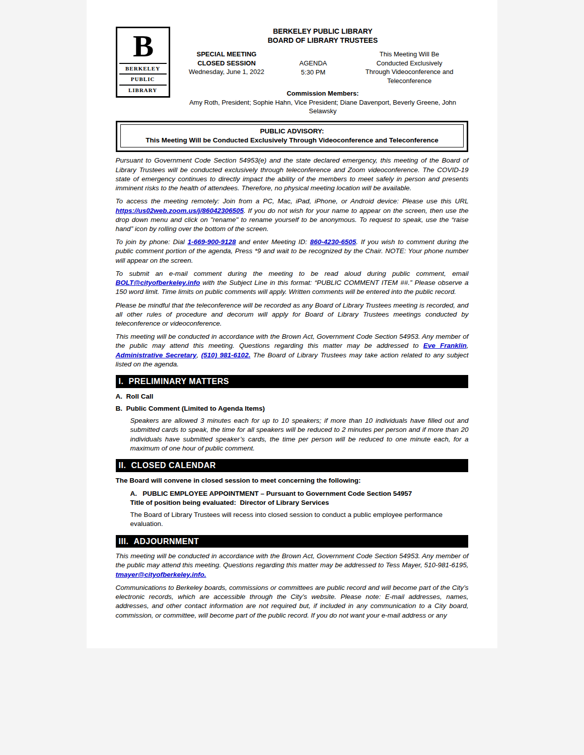B
Berkeley
Public
Library
BERKELEY PUBLIC LIBRARY
BOARD OF LIBRARY TRUSTEES
SPECIAL MEETING
CLOSED SESSION
Wednesday, June 1, 2022
AGENDA
5:30 PM
This Meeting Will Be
Conducted Exclusively
Through Videoconference and
Teleconference
Commission Members:
Amy Roth, President; Sophie Hahn, Vice President; Diane Davenport, Beverly Greene, John Selawsky
PUBLIC ADVISORY:
This Meeting Will be Conducted Exclusively Through Videoconference and Teleconference
Pursuant to Government Code Section 54953(e) and the state declared emergency, this meeting of the Board of Library Trustees will be conducted exclusively through teleconference and Zoom videoconference. The COVID-19 state of emergency continues to directly impact the ability of the members to meet safely in person and presents imminent risks to the health of attendees. Therefore, no physical meeting location will be available.
To access the meeting remotely: Join from a PC, Mac, iPad, iPhone, or Android device: Please use this URL https://us02web.zoom.us/j/86042306505. If you do not wish for your name to appear on the screen, then use the drop down menu and click on "rename" to rename yourself to be anonymous. To request to speak, use the “raise hand” icon by rolling over the bottom of the screen.
To join by phone: Dial 1-669-900-9128 and enter Meeting ID: 860-4230-6505. If you wish to comment during the public comment portion of the agenda, Press *9 and wait to be recognized by the Chair. NOTE: Your phone number will appear on the screen.
To submit an e-mail comment during the meeting to be read aloud during public comment, email BOLT@cityofberkeley.info with the Subject Line in this format: “PUBLIC COMMENT ITEM ##.” Please observe a 150 word limit. Time limits on public comments will apply. Written comments will be entered into the public record.
Please be mindful that the teleconference will be recorded as any Board of Library Trustees meeting is recorded, and all other rules of procedure and decorum will apply for Board of Library Trustees meetings conducted by teleconference or videoconference.
This meeting will be conducted in accordance with the Brown Act, Government Code Section 54953. Any member of the public may attend this meeting. Questions regarding this matter may be addressed to Eve Franklin, Administrative Secretary, (510) 981-6102. The Board of Library Trustees may take action related to any subject listed on the agenda.
I. PRELIMINARY MATTERS
A. Roll Call
B. Public Comment (Limited to Agenda Items)
Speakers are allowed 3 minutes each for up to 10 speakers; if more than 10 individuals have filled out and submitted cards to speak, the time for all speakers will be reduced to 2 minutes per person and if more than 20 individuals have submitted speaker’s cards, the time per person will be reduced to one minute each, for a maximum of one hour of public comment.
II. CLOSED CALENDAR
The Board will convene in closed session to meet concerning the following:
A. PUBLIC EMPLOYEE APPOINTMENT – Pursuant to Government Code Section 54957
Title of position being evaluated: Director of Library Services
The Board of Library Trustees will recess into closed session to conduct a public employee performance evaluation.
III. ADJOURNMENT
This meeting will be conducted in accordance with the Brown Act, Government Code Section 54953. Any member of the public may attend this meeting. Questions regarding this matter may be addressed to Tess Mayer, 510-981-6195, tmayer@cityofberkeley.info.
Communications to Berkeley boards, commissions or committees are public record and will become part of the City’s electronic records, which are accessible through the City’s website. Please note: E-mail addresses, names, addresses, and other contact information are not required but, if included in any communication to a City board, commission, or committee, will become part of the public record. If you do not want your e-mail address or any